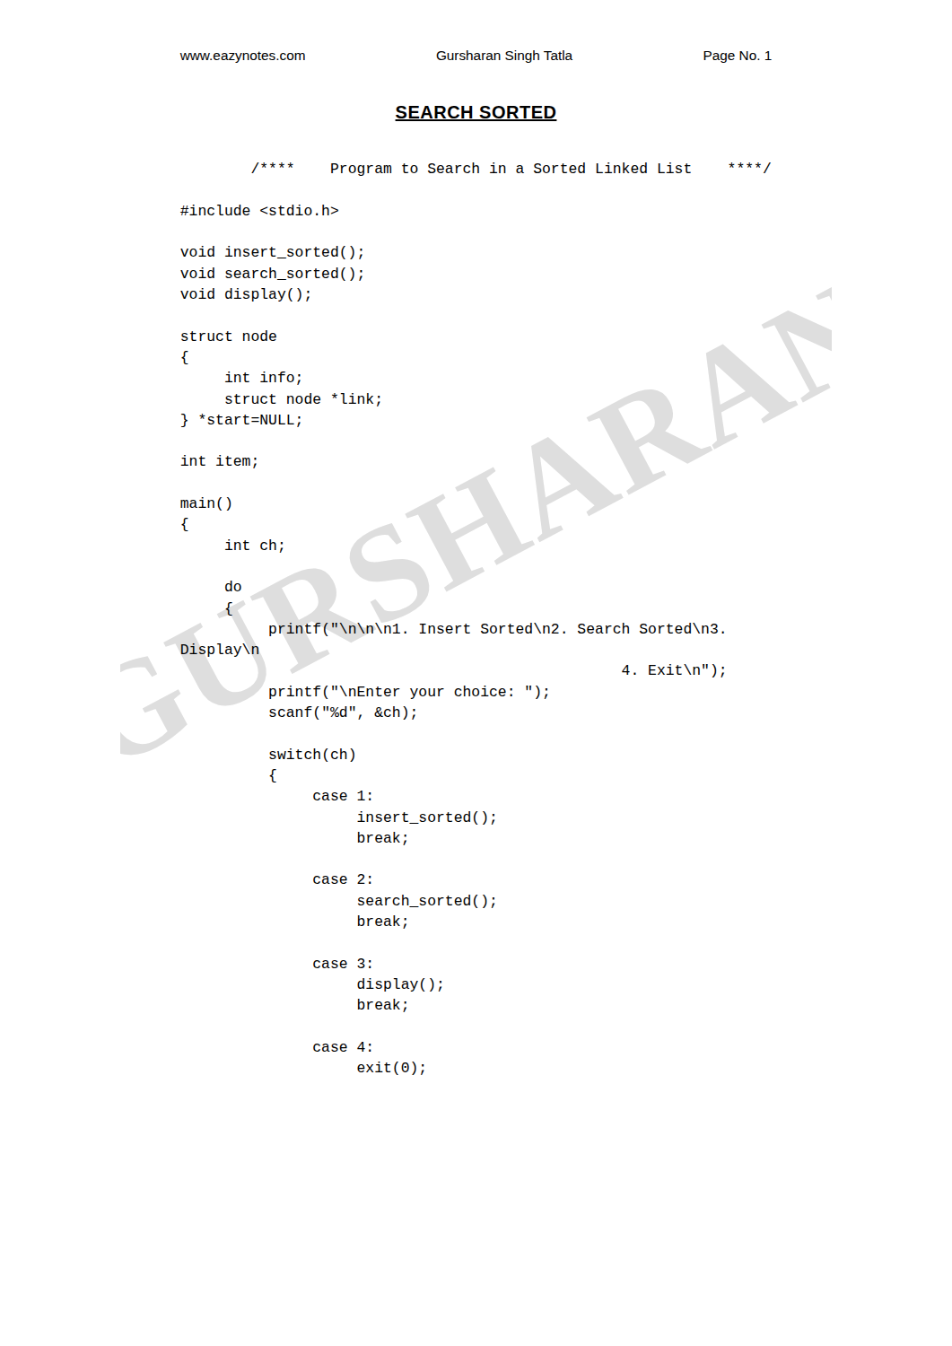GURSHARAN
www.eazynotes.com Gursharan Singh Tatla Page No. 1
SEARCH SORTED
        /****    Program to Search in a Sorted Linked List    ****/

#include <stdio.h>

void insert_sorted();
void search_sorted();
void display();

struct node
{
     int info;
     struct node *link;
} *start=NULL;

int item;

main()
{
     int ch;

     do
     {
          printf("\n\n\n1. Insert Sorted\n2. Search Sorted\n3. Display\n
                                                  4. Exit\n");
          printf("\nEnter your choice: ");
          scanf("%d", &ch);

          switch(ch)
          {
               case 1:
                    insert_sorted();
                    break;

               case 2:
                    search_sorted();
                    break;

               case 3:
                    display();
                    break;

               case 4:
                    exit(0);